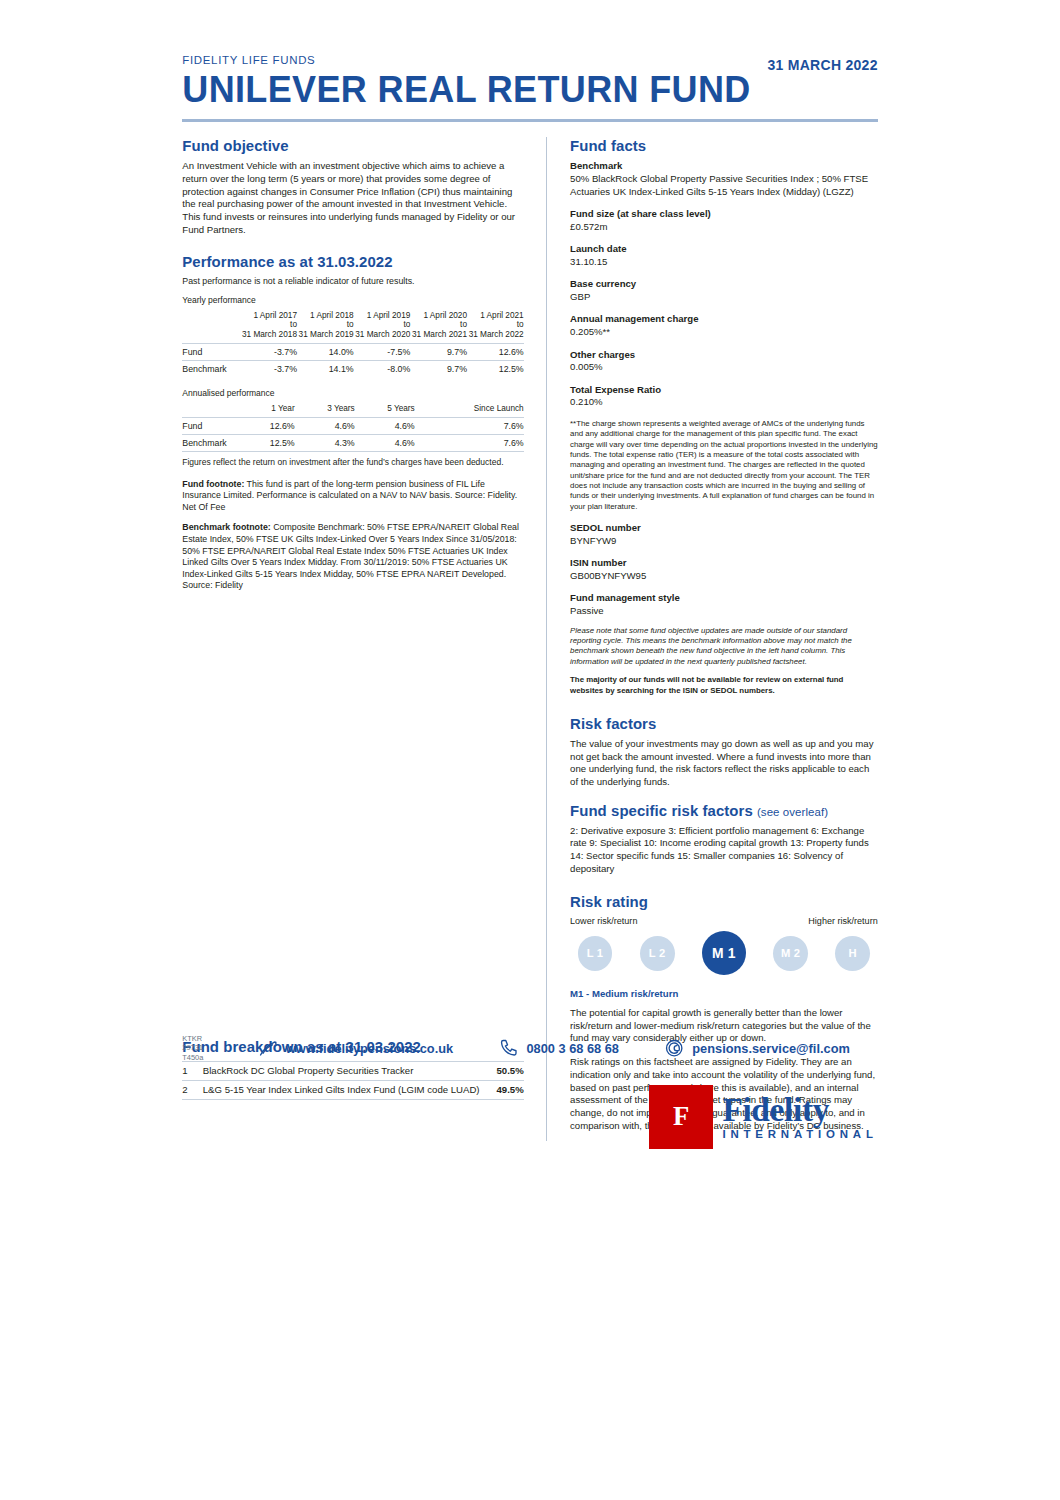FIDELITY LIFE FUNDS
Unilever Real Return Fund
31 MARCH 2022
Fund objective
An Investment Vehicle with an investment objective which aims to achieve a return over the long term (5 years or more) that provides some degree of protection against changes in Consumer Price Inflation (CPI) thus maintaining the real purchasing power of the amount invested in that Investment Vehicle. This fund invests or reinsures into underlying funds managed by Fidelity or our Fund Partners.
Performance as at 31.03.2022
Past performance is not a reliable indicator of future results.
Yearly performance
| | 1 April 2017 to 31 March 2018 | 1 April 2018 to 31 March 2019 | 1 April 2019 to 31 March 2020 | 1 April 2020 to 31 March 2021 | 1 April 2021 to 31 March 2022 |
| --- | --- | --- | --- | --- | --- |
| Fund | -3.7% | 14.0% | -7.5% | 9.7% | 12.6% |
| Benchmark | -3.7% | 14.1% | -8.0% | 9.7% | 12.5% |
Annualised performance
| | 1 Year | 3 Years | 5 Years | Since Launch |
| --- | --- | --- | --- | --- |
| Fund | 12.6% | 4.6% | 4.6% | 7.6% |
| Benchmark | 12.5% | 4.3% | 4.6% | 7.6% |
Figures reflect the return on investment after the fund’s charges have been deducted.
Fund footnote: This fund is part of the long-term pension business of FIL Life Insurance Limited. Performance is calculated on a NAV to NAV basis. Source: Fidelity. Net Of Fee
Benchmark footnote: Composite Benchmark: 50% FTSE EPRA/NAREIT Global Real Estate Index, 50% FTSE UK Gilts Index-Linked Over 5 Years Index Since 31/05/2018: 50% FTSE EPRA/NAREIT Global Real Estate Index 50% FTSE Actuaries UK Index Linked Gilts Over 5 Years Index Midday. From 30/11/2019: 50% FTSE Actuaries UK Index-Linked Gilts 5-15 Years Index Midday, 50% FTSE EPRA NAREIT Developed. Source: Fidelity
Fund breakdown as at 31.03.2022
| 1 | BlackRock DC Global Property Securities Tracker | 50.5% |
| 2 | L&G 5-15 Year Index Linked Gilts Index Fund (LGIM code LUAD) | 49.5% |
Fund facts
Benchmark
50% BlackRock Global Property Passive Securities Index ; 50% FTSE Actuaries UK Index-Linked Gilts 5-15 Years Index (Midday) (LGZZ)
Fund size (at share class level)
£0.572m
Launch date
31.10.15
Base currency
GBP
Annual management charge
0.205%**
Other charges
0.005%
Total Expense Ratio
0.210%
**The charge shown represents a weighted average of AMCs of the underlying funds and any additional charge for the management of this plan specific fund. The exact charge will vary over time depending on the actual proportions invested in the underlying funds. The total expense ratio (TER) is a measure of the total costs associated with managing and operating an investment fund. The charges are reflected in the quoted unit/share price for the fund and are not deducted directly from your account. The TER does not include any transaction costs which are incurred in the buying and selling of funds or their underlying investments. A full explanation of fund charges can be found in your plan literature.
SEDOL number
BYNFYW9
ISIN number
GB00BYNFYW95
Fund management style
Passive
Please note that some fund objective updates are made outside of our standard reporting cycle. This means the benchmark information above may not match the benchmark shown beneath the new fund objective in the left hand column. This information will be updated in the next quarterly published factsheet.
The majority of our funds will not be available for review on external fund websites by searching for the ISIN or SEDOL numbers.
Risk factors
The value of your investments may go down as well as up and you may not get back the amount invested. Where a fund invests into more than one underlying fund, the risk factors reflect the risks applicable to each of the underlying funds.
Fund specific risk factors (see overleaf)
2: Derivative exposure 3: Efficient portfolio management 6: Exchange rate 9: Specialist 10: Income eroding capital growth 13: Property funds 14: Sector specific funds 15: Smaller companies 16: Solvency of depositary
Risk rating
Lower risk/return Higher risk/return
L 1
L 2
M 1
M 2
H
M1 - Medium risk/return
The potential for capital growth is generally better than the lower risk/return and lower-medium risk/return categories but the value of the fund may vary considerably either up or down.
Risk ratings on this factsheet are assigned by Fidelity. They are an indication only and take into account the volatility of the underlying fund, based on past performance (where this is available), and an internal assessment of the underlying asset types in the fund. Ratings may change, do not imply or offer any guarantee, and only apply to, and in comparison with, the funds made available by Fidelity’s DC business.
KTKR
29731
T450a
www.fidelitypensions.co.uk
0800 3 68 68 68
pensions.service@fil.com
F
Fidelity
INTERNATIONAL